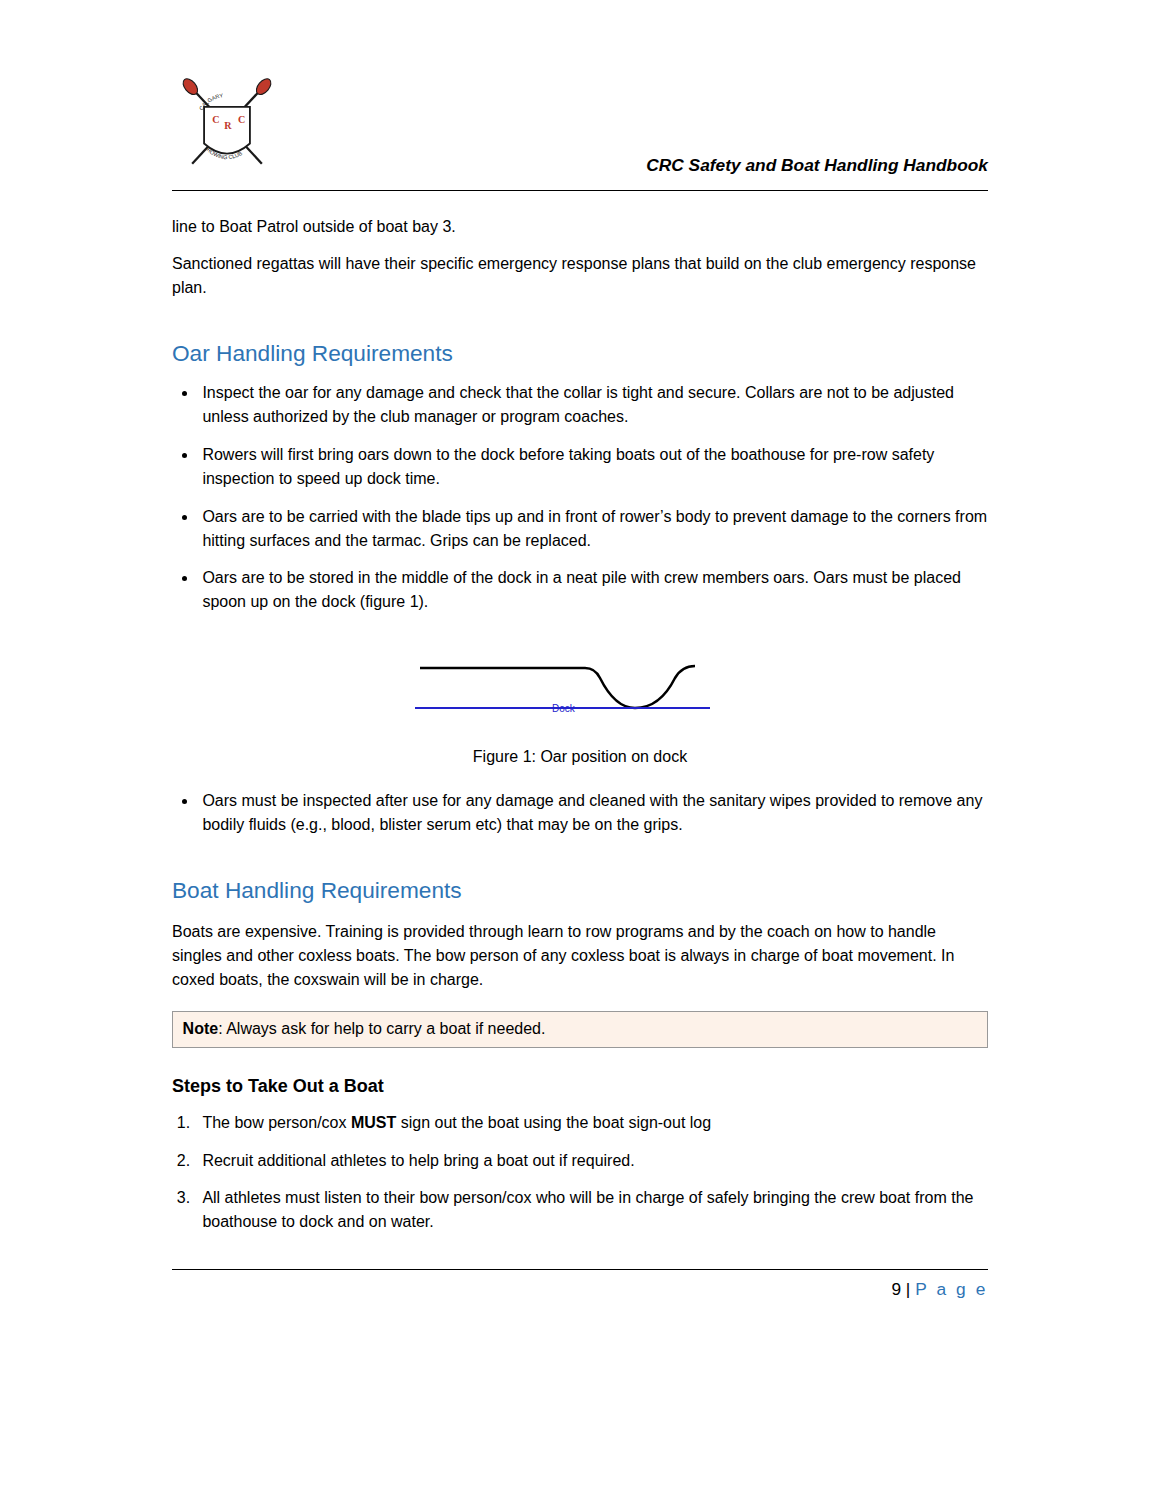C C R CALGARY ROWING CLUB
CRC Safety and Boat Handling Handbook
line to Boat Patrol outside of boat bay 3.
Sanctioned regattas will have their specific emergency response plans that build on the club emergency response plan.
Oar Handling Requirements
Inspect the oar for any damage and check that the collar is tight and secure. Collars are not to be adjusted unless authorized by the club manager or program coaches.
Rowers will first bring oars down to the dock before taking boats out of the boathouse for pre-row safety inspection to speed up dock time.
Oars are to be carried with the blade tips up and in front of rower’s body to prevent damage to the corners from hitting surfaces and the tarmac. Grips can be replaced.
Oars are to be stored in the middle of the dock in a neat pile with crew members oars. Oars must be placed spoon up on the dock (figure 1).
Dock
Figure 1: Oar position on dock
Oars must be inspected after use for any damage and cleaned with the sanitary wipes provided to remove any bodily fluids (e.g., blood, blister serum etc) that may be on the grips.
Boat Handling Requirements
Boats are expensive. Training is provided through learn to row programs and by the coach on how to handle singles and other coxless boats. The bow person of any coxless boat is always in charge of boat movement. In coxed boats, the coxswain will be in charge.
Note: Always ask for help to carry a boat if needed.
Steps to Take Out a Boat
The bow person/cox MUST sign out the boat using the boat sign-out log
Recruit additional athletes to help bring a boat out if required.
All athletes must listen to their bow person/cox who will be in charge of safely bringing the crew boat from the boathouse to dock and on water.
9 | P a g e